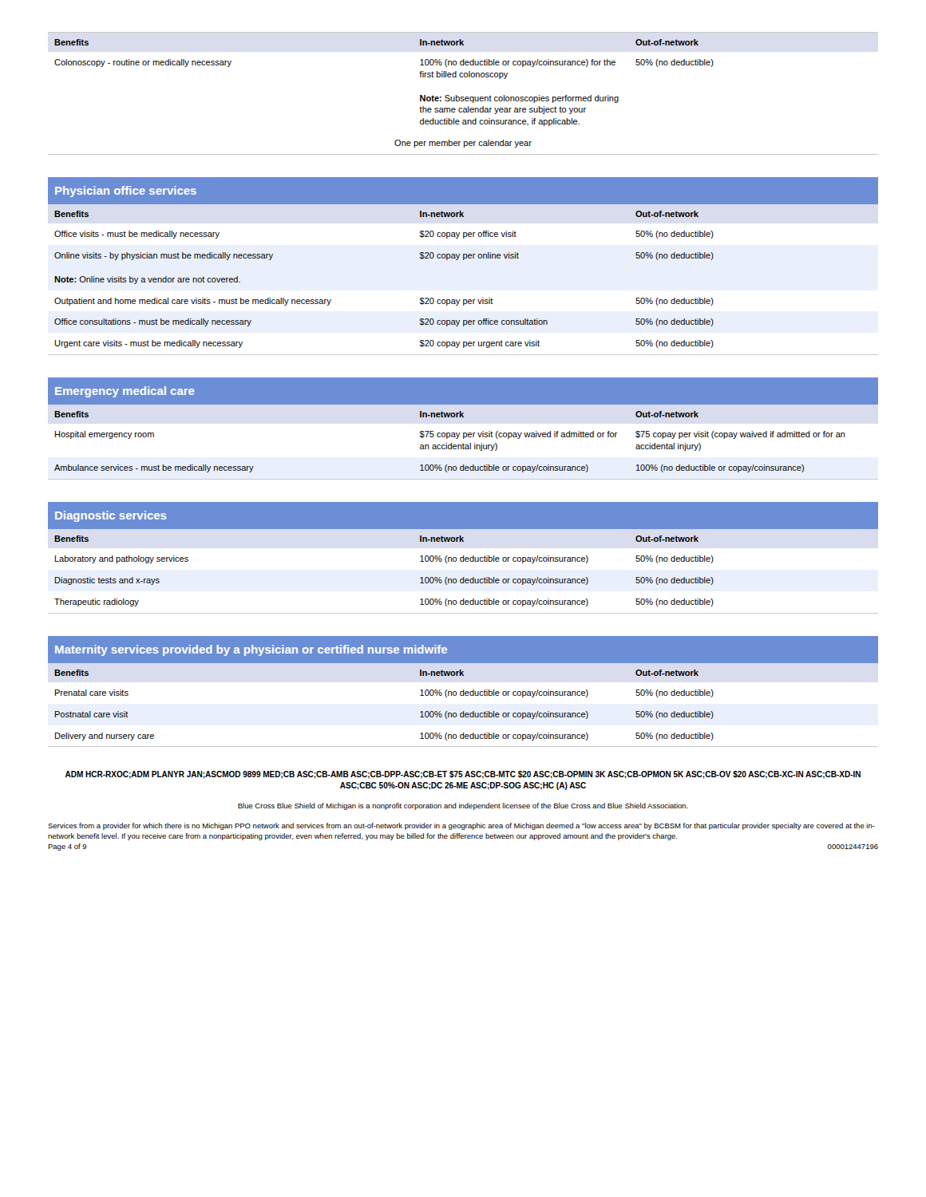| Benefits | In-network | Out-of-network |
| --- | --- | --- |
| Colonoscopy - routine or medically necessary | 100% (no deductible or copay/coinsurance) for the first billed colonoscopy Note: Subsequent colonoscopies performed during the same calendar year are subject to your deductible and coinsurance, if applicable. | 50% (no deductible) |
| One per member per calendar year |
| Physician office services |
| Benefits | In-network | Out-of-network |
| Office visits - must be medically necessary | $20 copay per office visit | 50% (no deductible) |
| Online visits - by physician must be medically necessary Note: Online visits by a vendor are not covered. | $20 copay per online visit | 50% (no deductible) |
| Outpatient and home medical care visits - must be medically necessary | $20 copay per visit | 50% (no deductible) |
| Office consultations - must be medically necessary | $20 copay per office consultation | 50% (no deductible) |
| Urgent care visits - must be medically necessary | $20 copay per urgent care visit | 50% (no deductible) |
| Emergency medical care |
| Benefits | In-network | Out-of-network |
| Hospital emergency room | $75 copay per visit (copay waived if admitted or for an accidental injury) | $75 copay per visit (copay waived if admitted or for an accidental injury) |
| Ambulance services - must be medically necessary | 100% (no deductible or copay/coinsurance) | 100% (no deductible or copay/coinsurance) |
| Diagnostic services |
| Benefits | In-network | Out-of-network |
| Laboratory and pathology services | 100% (no deductible or copay/coinsurance) | 50% (no deductible) |
| Diagnostic tests and x-rays | 100% (no deductible or copay/coinsurance) | 50% (no deductible) |
| Therapeutic radiology | 100% (no deductible or copay/coinsurance) | 50% (no deductible) |
| Maternity services provided by a physician or certified nurse midwife |
| Benefits | In-network | Out-of-network |
| Prenatal care visits | 100% (no deductible or copay/coinsurance) | 50% (no deductible) |
| Postnatal care visit | 100% (no deductible or copay/coinsurance) | 50% (no deductible) |
| Delivery and nursery care | 100% (no deductible or copay/coinsurance) | 50% (no deductible) |
ADM HCR-RXOC;ADM PLANYR JAN;ASCMOD 9899 MED;CB ASC;CB-AMB ASC;CB-DPP-ASC;CB-ET $75 ASC;CB-MTC $20 ASC;CB-OPMIN 3K ASC;CB-OPMON 5K ASC;CB-OV $20 ASC;CB-XC-IN ASC;CB-XD-IN ASC;CBC 50%-ON ASC;DC 26-ME ASC;DP-SOG ASC;HC (A) ASC
Blue Cross Blue Shield of Michigan is a nonprofit corporation and independent licensee of the Blue Cross and Blue Shield Association.
Services from a provider for which there is no Michigan PPO network and services from an out-of-network provider in a geographic area of Michigan deemed a "low access area" by BCBSM for that particular provider specialty are covered at the in-network benefit level. If you receive care from a nonparticipating provider, even when referred, you may be billed for the difference between our approved amount and the provider's charge.
Page 4 of 9 000012447196